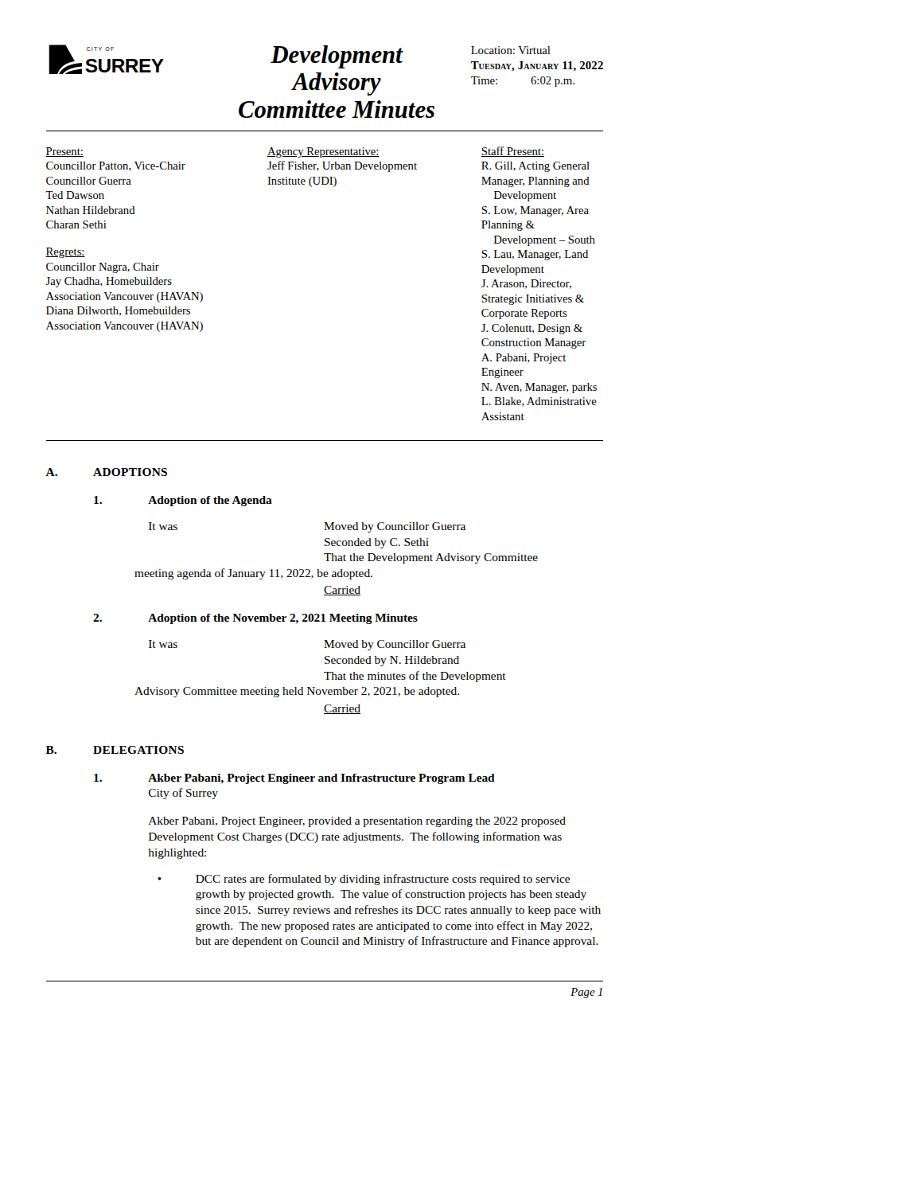CITY OF SURREY
Development Advisory
Committee Minutes
| Location: Virtual |
| Tuesday, January 11, 2022 |
| Time: | 6:02 p.m. |
Present:
Councillor Patton, Vice-Chair
Councillor Guerra
Ted Dawson
Nathan Hildebrand
Charan Sethi
Regrets:
Councillor Nagra, Chair
Jay Chadha, Homebuilders
Association Vancouver (HAVAN)
Diana Dilworth, Homebuilders
Association Vancouver (HAVAN)
Agency Representative:
Jeff Fisher, Urban Development
Institute (UDI)
Staff Present:
R. Gill, Acting General Manager, Planning and
Development
S. Low, Manager, Area Planning &
Development – South
S. Lau, Manager, Land Development
J. Arason, Director, Strategic Initiatives &
Corporate Reports
J. Colenutt, Design & Construction Manager
A. Pabani, Project Engineer
N. Aven, Manager, parks
L. Blake, Administrative Assistant
A.
ADOPTIONS
1.
Adoption of the Agenda
It was
Moved by Councillor Guerra
Seconded by C. Sethi
That the Development Advisory Committee
meeting agenda of January 11, 2022, be adopted.
Carried
2.
Adoption of the November 2, 2021 Meeting Minutes
It was
Moved by Councillor Guerra
Seconded by N. Hildebrand
That the minutes of the Development
Advisory Committee meeting held November 2, 2021, be adopted.
Carried
B.
DELEGATIONS
1.
Akber Pabani, Project Engineer and Infrastructure Program Lead City of Surrey
Akber Pabani, Project Engineer, provided a presentation regarding the 2022 proposed Development Cost Charges (DCC) rate adjustments. The following information was highlighted:
• DCC rates are formulated by dividing infrastructure costs required to service growth by projected growth. The value of construction projects has been steady since 2015. Surrey reviews and refreshes its DCC rates annually to keep pace with growth. The new proposed rates are anticipated to come into effect in May 2022, but are dependent on Council and Ministry of Infrastructure and Finance approval.
Page 1